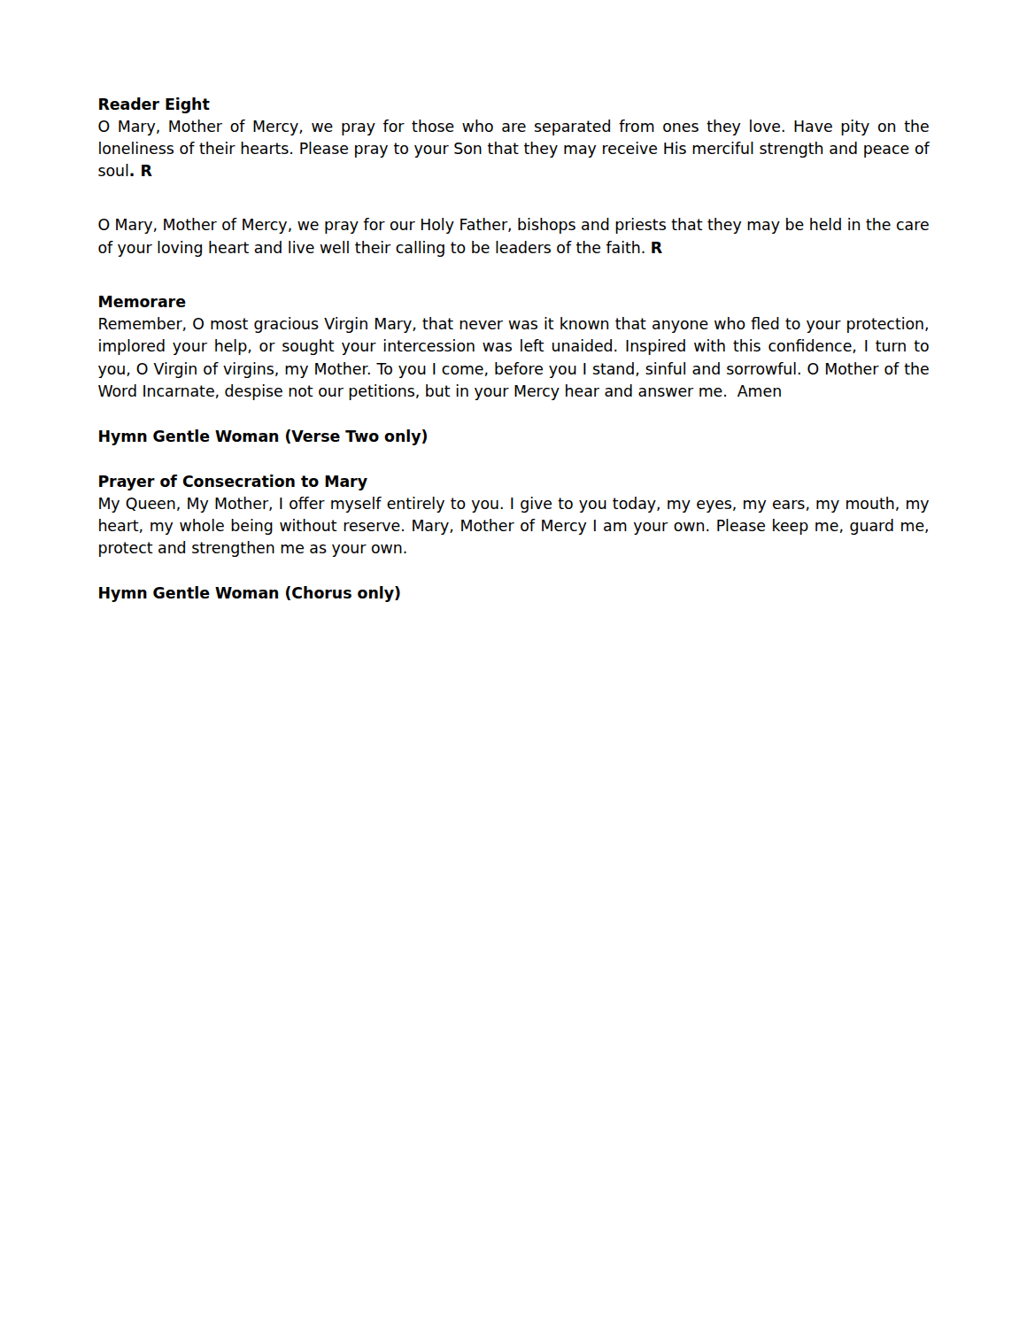Reader Eight
O Mary, Mother of Mercy, we pray for those who are separated from ones they love. Have pity on the loneliness of their hearts. Please pray to your Son that they may receive His merciful strength and peace of soul. R
O Mary, Mother of Mercy, we pray for our Holy Father, bishops and priests that they may be held in the care of your loving heart and live well their calling to be leaders of the faith. R
Memorare
Remember, O most gracious Virgin Mary, that never was it known that anyone who fled to your protection, implored your help, or sought your intercession was left unaided. Inspired with this confidence, I turn to you, O Virgin of virgins, my Mother. To you I come, before you I stand, sinful and sorrowful. O Mother of the Word Incarnate, despise not our petitions, but in your Mercy hear and answer me. Amen
Hymn Gentle Woman (Verse Two only)
Prayer of Consecration to Mary
My Queen, My Mother, I offer myself entirely to you. I give to you today, my eyes, my ears, my mouth, my heart, my whole being without reserve. Mary, Mother of Mercy I am your own. Please keep me, guard me, protect and strengthen me as your own.
Hymn Gentle Woman (Chorus only)